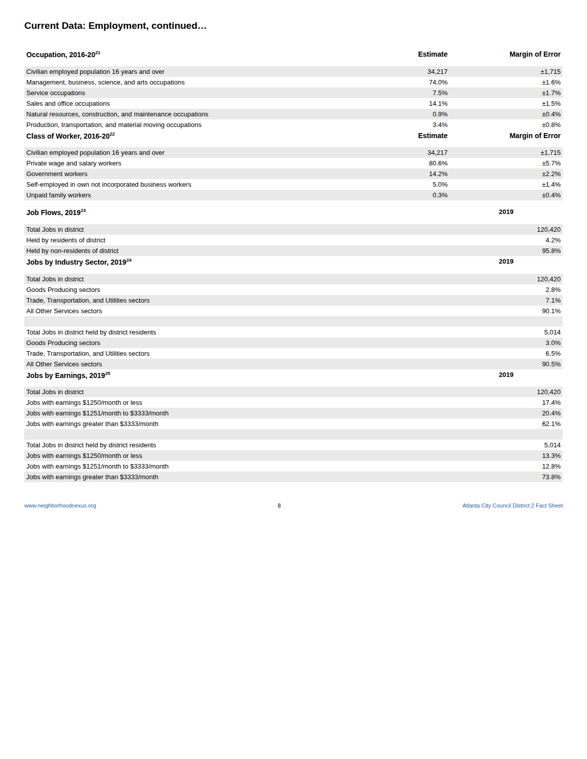Current Data: Employment, continued…
| Occupation, 2016-20 21 | Estimate | Margin of Error |
| --- | --- | --- |
| Civilian employed population 16 years and over | 34,217 | ±1,715 |
| Management, business, science, and arts occupations | 74.0% | ±1.6% |
| Service occupations | 7.5% | ±1.7% |
| Sales and office occupations | 14.1% | ±1.5% |
| Natural resources, construction, and maintenance occupations | 0.9% | ±0.4% |
| Production, transportation, and material moving occupations | 3.4% | ±0.8% |
| Class of Worker, 2016-20 22 | Estimate | Margin of Error |
| Civilian employed population 16 years and over | 34,217 | ±1,715 |
| Private wage and salary workers | 80.6% | ±5.7% |
| Government workers | 14.2% | ±2.2% |
| Self-employed in own not incorporated business workers | 5.0% | ±1.4% |
| Unpaid family workers | 0.3% | ±0.4% |
| Job Flows, 2019 23 | 2019 |
| Total Jobs in district | 120,420 |
| Held by residents of district | 4.2% |
| Held by non-residents of district | 95.8% |
| Jobs by Industry Sector, 2019 24 | 2019 |
| Total Jobs in district | 120,420 |
| Goods Producing sectors | 2.8% |
| Trade, Transportation, and Utilities sectors | 7.1% |
| All Other Services sectors | 90.1% |
| Total Jobs in district held by district residents | 5,014 |
| Goods Producing sectors | 3.0% |
| Trade, Transportation, and Utilities sectors | 6.5% |
| All Other Services sectors | 90.5% |
| Jobs by Earnings, 2019 25 | 2019 |
| Total Jobs in district | 120,420 |
| Jobs with earnings $1250/month or less | 17.4% |
| Jobs with earnings $1251/month to $3333/month | 20.4% |
| Jobs with earnings greater than $3333/month | 62.1% |
| Total Jobs in district held by district residents | 5,014 |
| Jobs with earnings $1250/month or less | 13.3% |
| Jobs with earnings $1251/month to $3333/month | 12.8% |
| Jobs with earnings greater than $3333/month | 73.8% |
www.neighborhoodnexus.org 8 Atlanta City Council District 2 Fact Sheet